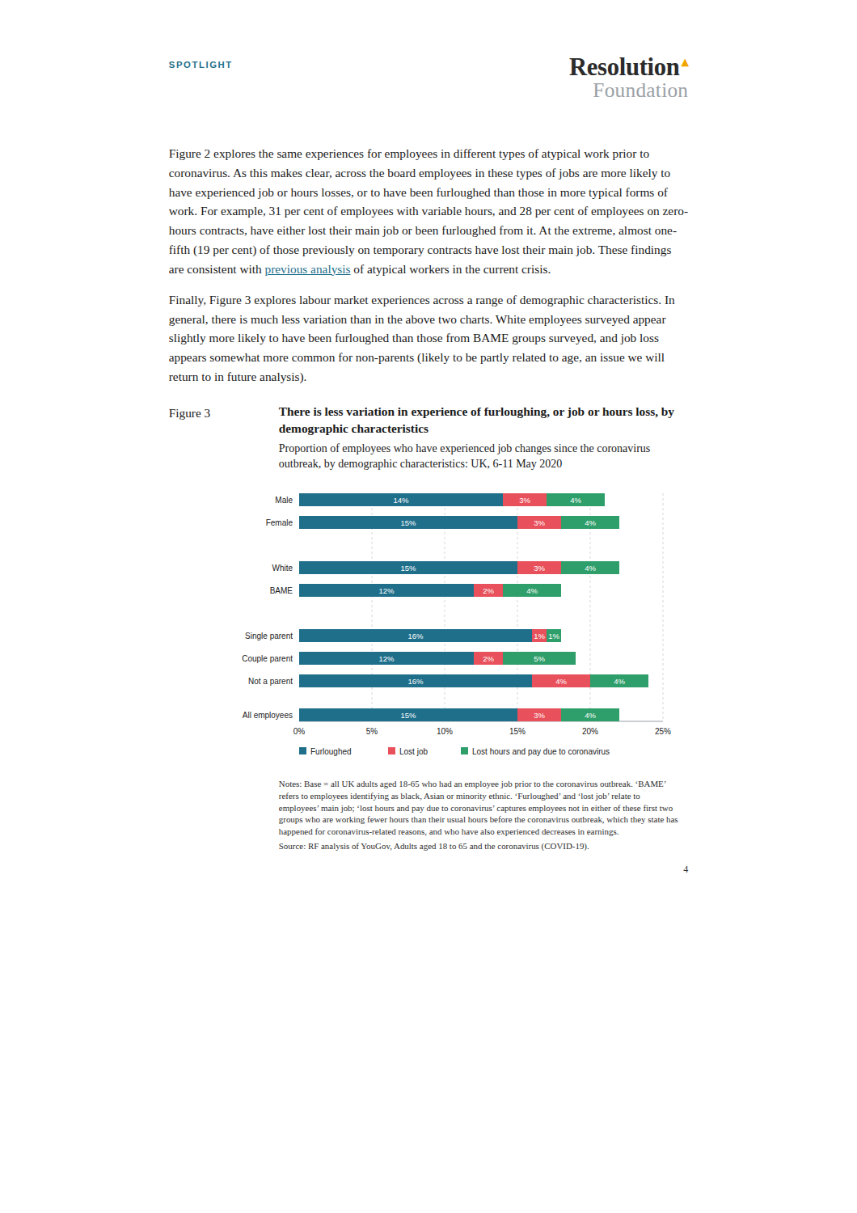Spotlight
Resolution▴
Foundation
Figure 2 explores the same experiences for employees in different types of atypical work prior to coronavirus. As this makes clear, across the board employees in these types of jobs are more likely to have experienced job or hours losses, or to have been furloughed than those in more typical forms of work. For example, 31 per cent of employees with variable hours, and 28 per cent of employees on zero-hours contracts, have either lost their main job or been furloughed from it. At the extreme, almost one-fifth (19 per cent) of those previously on temporary contracts have lost their main job. These findings are consistent with previous analysis of atypical workers in the current crisis.
Finally, Figure 3 explores labour market experiences across a range of demographic characteristics. In general, there is much less variation than in the above two charts. White employees surveyed appear slightly more likely to have been furloughed than those from BAME groups surveyed, and job loss appears somewhat more common for non-parents (likely to be partly related to age, an issue we will return to in future analysis).
Figure 3
There is less variation in experience of furloughing, or job or hours loss, by demographic characteristics
Proportion of employees who have experienced job changes since the coronavirus outbreak, by demographic characteristics: UK, 6-11 May 2020
Male 14% 3% 4% Female 15% 3% 4% White 15% 3% 4% BAME 12% 2% 4% Single parent 16% 1% 1% Couple parent 12% 2% 5% Not a parent 16% 4% 4% All employees 15% 3% 4% 0% 5% 10% 15% 20% 25% Furloughed Lost job Lost hours and pay due to coronavirus
Notes: Base = all UK adults aged 18-65 who had an employee job prior to the coronavirus outbreak. ‘BAME’ refers to employees identifying as black, Asian or minority ethnic. ‘Furloughed’ and ‘lost job’ relate to employees’ main job; ‘lost hours and pay due to coronavirus’ captures employees not in either of these first two groups who are working fewer hours than their usual hours before the coronavirus outbreak, which they state has happened for coronavirus-related reasons, and who have also experienced decreases in earnings.
Source: RF analysis of YouGov, Adults aged 18 to 65 and the coronavirus (COVID-19).
4